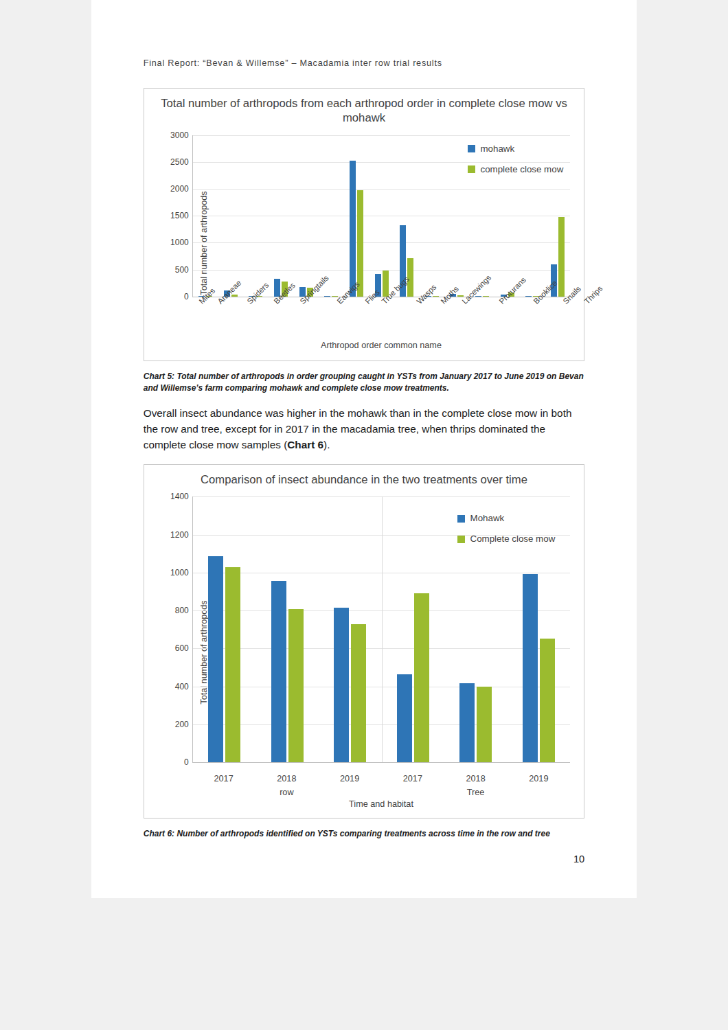Final Report: “Bevan & Willemse” – Macadamia inter row trial results
Total number of arthropods from each arthropod order in complete close mow vs
mohawk
Total number of arthropods
mohawk
complete close mow
3000
2500
2000
1500
1000
500 0
Mites Araneae Spiders Beetles Springtails Earwigs Flies True bugs Wasps Moths Lacewings Proturans Booklice Snails Thrips
Arthropod order common name
Chart 5: Total number of arthropods in order grouping caught in YSTs from January 2017 to June 2019 on Bevan and Willemse’s farm comparing mohawk and complete close mow treatments.
Overall insect abundance was higher in the mohawk than in the complete close mow in both the row and tree, except for in 2017 in the macadamia tree, when thrips dominated the complete close mow samples (Chart 6).
Comparison of insect abundance in the two treatments over time
Total number of arthropods
Mohawk
Complete close mow
1400
1200
1000
800
600
400
200 0
201720182019201720182019
row Tree
Time and habitat
Chart 6: Number of arthropods identified on YSTs comparing treatments across time in the row and tree
10